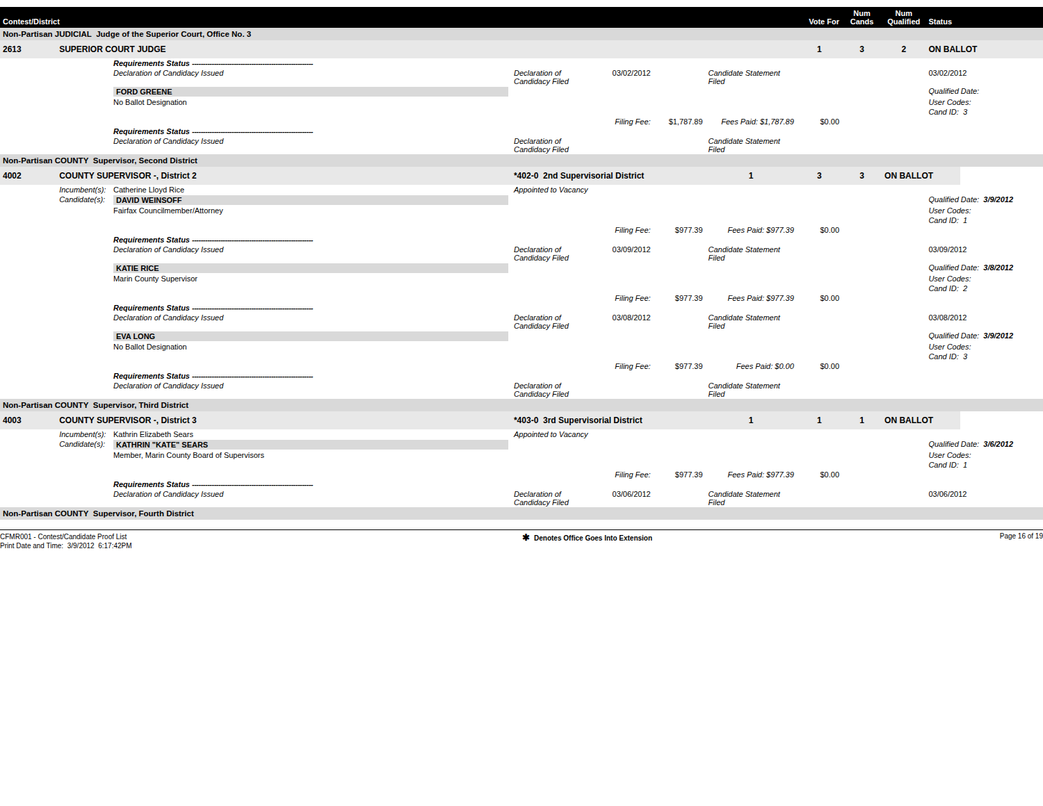| Contest/District | | | | | | Vote For | Num Cands | Num Qualified | Status |
| Non-Partisan JUDICIAL Judge of the Superior Court, Office No. 3 |
| 2613 | SUPERIOR COURT JUDGE | | | | | 1 | 3 | 2 | ON BALLOT |
| | Requirements Status ------------------------------------------------------- | | | | | | | | |
| | Declaration of Candidacy Issued | Declaration of Candidacy Filed | 03/02/2012 | | Candidate Statement Filed | | | | 03/02/2012 |
| | FORD GREENE | | | | | | | | Qualified Date: |
| | No Ballot Designation | | | | | | | | User Codes: |
| | | | | | | | | | Cand ID: 3 |
| | | | Filing Fee: | $1,787.89 | Fees Paid: $1,787.89 | $0.00 | | | |
| | Requirements Status ------------------------------------------------------- | | | | | | | | |
| | Declaration of Candidacy Issued | Declaration of Candidacy Filed | | | Candidate Statement Filed | | | | |
| Non-Partisan COUNTY Supervisor, Second District |
| 4002 | COUNTY SUPERVISOR -, District 2 | *402-0 2nd Supervisorial District | 1 | 3 | 3 | ON BALLOT |
| | Incumbent(s): | Catherine Lloyd Rice | Appointed to Vacancy | | | | | | | |
| | Candidate(s): | DAVID WEINSOFF | | | | | | | | Qualified Date: 3/9/2012 |
| | Fairfax Councilmember/Attorney | | | | | | | | User Codes: |
| | | | | | | | | | Cand ID: 1 |
| | | | Filing Fee: | $977.39 | Fees Paid: $977.39 | $0.00 | | | |
| | Requirements Status ------------------------------------------------------- | | | | | | | | |
| | Declaration of Candidacy Issued | Declaration of Candidacy Filed | 03/09/2012 | | Candidate Statement Filed | | | | 03/09/2012 |
| | KATIE RICE | | | | | | | | Qualified Date: 3/8/2012 |
| | Marin County Supervisor | | | | | | | | User Codes: |
| | | | | | | | | | Cand ID: 2 |
| | | | Filing Fee: | $977.39 | Fees Paid: $977.39 | $0.00 | | | |
| | Requirements Status ------------------------------------------------------- | | | | | | | | |
| | Declaration of Candidacy Issued | Declaration of Candidacy Filed | 03/08/2012 | | Candidate Statement Filed | | | | 03/08/2012 |
| | EVA LONG | | | | | | | | Qualified Date: 3/9/2012 |
| | No Ballot Designation | | | | | | | | User Codes: |
| | | | | | | | | | Cand ID: 3 |
| | | | Filing Fee: | $977.39 | Fees Paid: $0.00 | $0.00 | | | |
| | Requirements Status ------------------------------------------------------- | | | | | | | | |
| | Declaration of Candidacy Issued | Declaration of Candidacy Filed | | | Candidate Statement Filed | | | | |
| Non-Partisan COUNTY Supervisor, Third District |
| 4003 | COUNTY SUPERVISOR -, District 3 | *403-0 3rd Supervisorial District | 1 | 1 | 1 | ON BALLOT |
| | Incumbent(s): | Kathrin Elizabeth Sears | Appointed to Vacancy | | | | | | | |
| | Candidate(s): | KATHRIN "KATE" SEARS | | | | | | | | Qualified Date: 3/6/2012 |
| | Member, Marin County Board of Supervisors | | | | | | | | User Codes: |
| | | | | | | | | | Cand ID: 1 |
| | | | Filing Fee: | $977.39 | Fees Paid: $977.39 | $0.00 | | | |
| | Requirements Status ------------------------------------------------------- | | | | | | | | |
| | Declaration of Candidacy Issued | Declaration of Candidacy Filed | 03/06/2012 | | Candidate Statement Filed | | | | 03/06/2012 |
| Non-Partisan COUNTY Supervisor, Fourth District |
CFMR001 - Contest/Candidate Proof List
Print Date and Time: 3/9/2012 6:17:42PM
✱ Denotes Office Goes Into Extension
Page 16 of 19